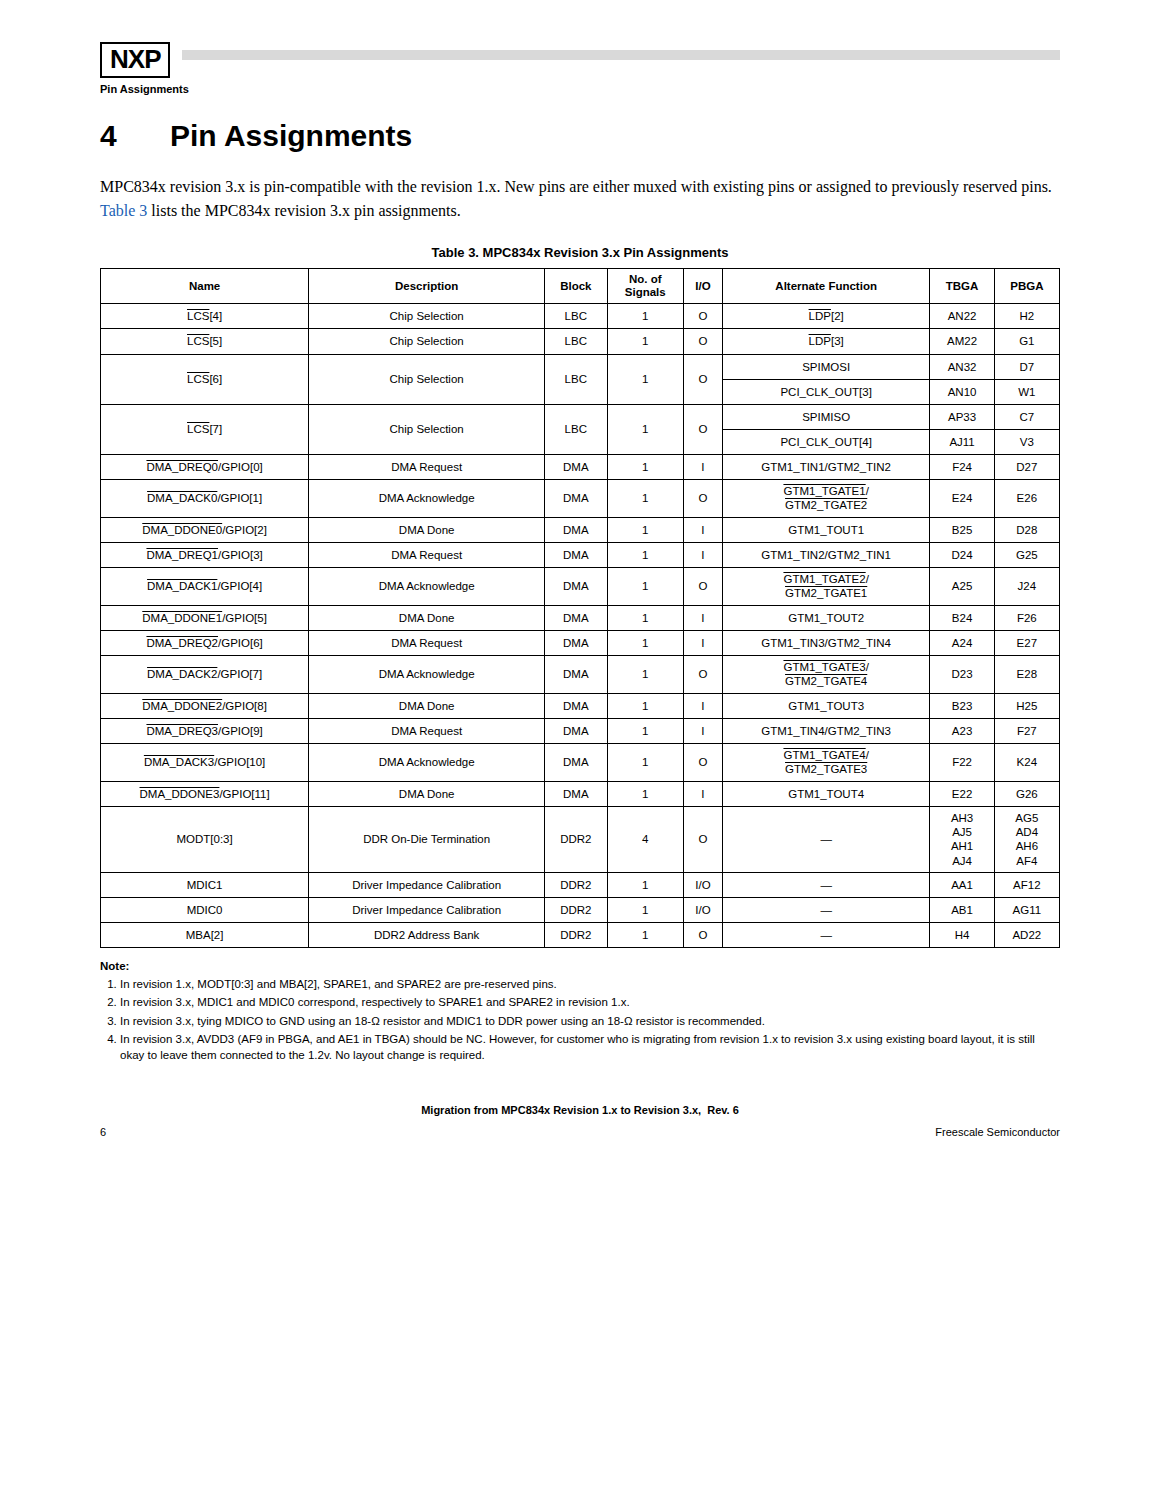NXP
Pin Assignments
4 Pin Assignments
MPC834x revision 3.x is pin-compatible with the revision 1.x. New pins are either muxed with existing pins or assigned to previously reserved pins. Table 3 lists the MPC834x revision 3.x pin assignments.
Table 3. MPC834x Revision 3.x Pin Assignments
| Name | Description | Block | No. of Signals | I/O | Alternate Function | TBGA | PBGA |
| --- | --- | --- | --- | --- | --- | --- | --- |
| LCS [4] | Chip Selection | LBC | 1 | O | LDP [2] | AN22 | H2 |
| LCS [5] | Chip Selection | LBC | 1 | O | LDP [3] | AM22 | G1 |
| LCS [6] | Chip Selection | LBC | 1 | O | SPIMOSI | AN32 | D7 |
| PCI_CLK_OUT[3] | AN10 | W1 |
| LCS [7] | Chip Selection | LBC | 1 | O | SPIMISO | AP33 | C7 |
| PCI_CLK_OUT[4] | AJ11 | V3 |
| DMA_DREQ0 /GPIO[0] | DMA Request | DMA | 1 | I | GTM1_TIN1/GTM2_TIN2 | F24 | D27 |
| DMA_DACK0 /GPIO[1] | DMA Acknowledge | DMA | 1 | O | GTM1_TGATE1 / GTM2_TGATE2 | E24 | E26 |
| DMA_DDONE0 /GPIO[2] | DMA Done | DMA | 1 | I | GTM1_TOUT1 | B25 | D28 |
| DMA_DREQ1 /GPIO[3] | DMA Request | DMA | 1 | I | GTM1_TIN2/GTM2_TIN1 | D24 | G25 |
| DMA_DACK1 /GPIO[4] | DMA Acknowledge | DMA | 1 | O | GTM1_TGATE2 / GTM2_TGATE1 | A25 | J24 |
| DMA_DDONE1 /GPIO[5] | DMA Done | DMA | 1 | I | GTM1_TOUT2 | B24 | F26 |
| DMA_DREQ2 /GPIO[6] | DMA Request | DMA | 1 | I | GTM1_TIN3/GTM2_TIN4 | A24 | E27 |
| DMA_DACK2 /GPIO[7] | DMA Acknowledge | DMA | 1 | O | GTM1_TGATE3 / GTM2_TGATE4 | D23 | E28 |
| DMA_DDONE2 /GPIO[8] | DMA Done | DMA | 1 | I | GTM1_TOUT3 | B23 | H25 |
| DMA_DREQ3 /GPIO[9] | DMA Request | DMA | 1 | I | GTM1_TIN4/GTM2_TIN3 | A23 | F27 |
| DMA_DACK3 /GPIO[10] | DMA Acknowledge | DMA | 1 | O | GTM1_TGATE4 / GTM2_TGATE3 | F22 | K24 |
| DMA_DDONE3 /GPIO[11] | DMA Done | DMA | 1 | I | GTM1_TOUT4 | E22 | G26 |
| MODT[0:3] | DDR On-Die Termination | DDR2 | 4 | O | — | AH3 AJ5 AH1 AJ4 | AG5 AD4 AH6 AF4 |
| MDIC1 | Driver Impedance Calibration | DDR2 | 1 | I/O | — | AA1 | AF12 |
| MDIC0 | Driver Impedance Calibration | DDR2 | 1 | I/O | — | AB1 | AG11 |
| MBA[2] | DDR2 Address Bank | DDR2 | 1 | O | — | H4 | AD22 |
Note:
In revision 1.x, MODT[0:3] and MBA[2], SPARE1, and SPARE2 are pre-reserved pins.
In revision 3.x, MDIC1 and MDIC0 correspond, respectively to SPARE1 and SPARE2 in revision 1.x.
In revision 3.x, tying MDICO to GND using an 18-Ω resistor and MDIC1 to DDR power using an 18-Ω resistor is recommended.
In revision 3.x, AVDD3 (AF9 in PBGA, and AE1 in TBGA) should be NC. However, for customer who is migrating from revision 1.x to revision 3.x using existing board layout, it is still okay to leave them connected to the 1.2v. No layout change is required.
Migration from MPC834x Revision 1.x to Revision 3.x, Rev. 6
6
Freescale Semiconductor